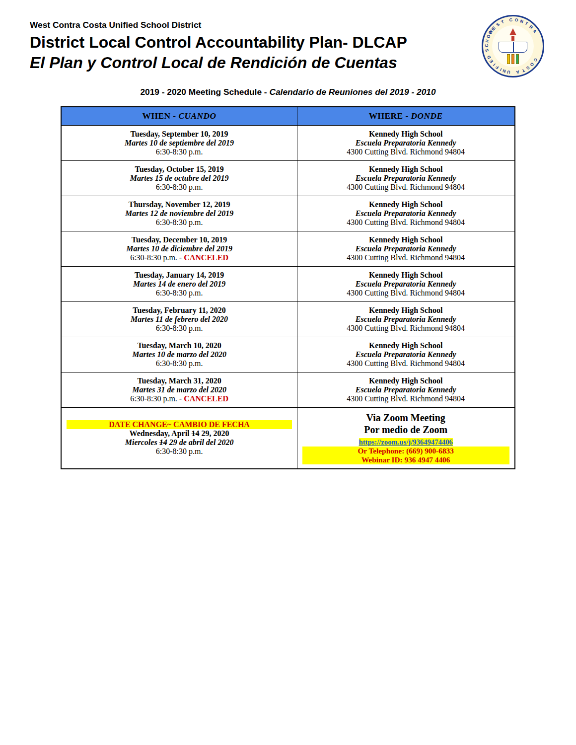West Contra Costa Unified School District
District Local Control Accountability Plan- DLCAP
El Plan y Control Local de Rendición de Cuentas
W E S T C O N T R A C O S T A U N I F I E D S C H O O L
2019 - 2020 Meeting Schedule - Calendario de Reuniones del 2019 - 2010
| WHEN - CUANDO | WHERE - DONDE |
| --- | --- |
| Tuesday, September 10, 2019 Martes 10 de septiembre del 2019 6:30-8:30 p.m. | Kennedy High School Escuela Preparatoria Kennedy 4300 Cutting Blvd. Richmond 94804 |
| Tuesday, October 15, 2019 Martes 15 de octubre del 2019 6:30-8:30 p.m. | Kennedy High School Escuela Preparatoria Kennedy 4300 Cutting Blvd. Richmond 94804 |
| Thursday, November 12, 2019 Martes 12 de noviembre del 2019 6:30-8:30 p.m. | Kennedy High School Escuela Preparatoria Kennedy 4300 Cutting Blvd. Richmond 94804 |
| Tuesday, December 10, 2019 Martes 10 de diciembre del 2019 6:30-8:30 p.m. - CANCELED | Kennedy High School Escuela Preparatoria Kennedy 4300 Cutting Blvd. Richmond 94804 |
| Tuesday, January 14, 2019 Martes 14 de enero del 2019 6:30-8:30 p.m. | Kennedy High School Escuela Preparatoria Kennedy 4300 Cutting Blvd. Richmond 94804 |
| Tuesday, February 11, 2020 Martes 11 de febrero del 2020 6:30-8:30 p.m. | Kennedy High School Escuela Preparatoria Kennedy 4300 Cutting Blvd. Richmond 94804 |
| Tuesday, March 10, 2020 Martes 10 de marzo del 2020 6:30-8:30 p.m. | Kennedy High School Escuela Preparatoria Kennedy 4300 Cutting Blvd. Richmond 94804 |
| Tuesday, March 31, 2020 Martes 31 de marzo del 2020 6:30-8:30 p.m. - CANCELED | Kennedy High School Escuela Preparatoria Kennedy 4300 Cutting Blvd. Richmond 94804 |
| DATE CHANGE~ CAMBIO DE FECHA Wednesday, April 14 29, 2020 Miercoles 14 29 de abril del 2020 6:30-8:30 p.m. | Via Zoom Meeting Por medio de Zoom https://zoom.us/j/93649474406 Or Telephone: (669) 900-6833 Webinar ID: 936 4947 4406 |